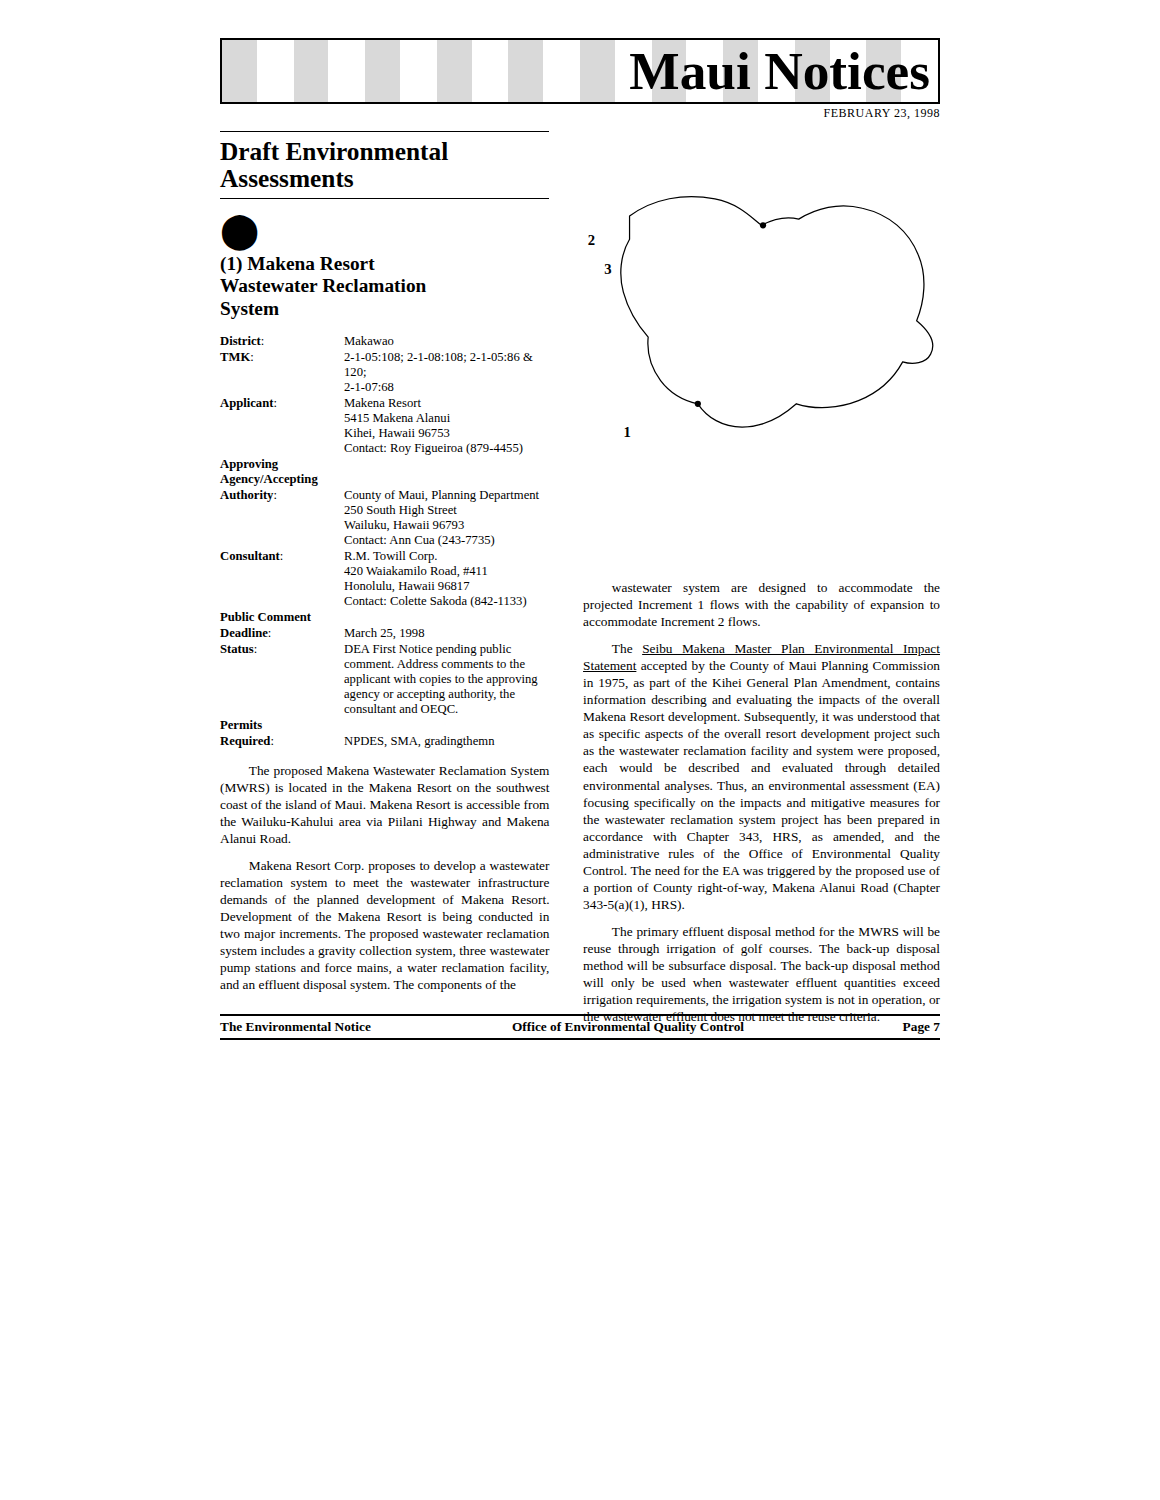Maui Notices
FEBRUARY 23, 1998
Draft Environmental
Assessments
⬤
(1) Makena Resort
Wastewater Reclamation
System
| District : | Makawao |
| TMK : | 2-1-05:108; 2-1-08:108; 2-1-05:86 & 120; 2-1-07:68 |
| Applicant : | Makena Resort 5415 Makena Alanui Kihei, Hawaii 96753 Contact: Roy Figueiroa (879-4455) |
| Approving Agency/Accepting | |
| Authority : | County of Maui, Planning Department 250 South High Street Wailuku, Hawaii 96793 Contact: Ann Cua (243-7735) |
| Consultant : | R.M. Towill Corp. 420 Waiakamilo Road, #411 Honolulu, Hawaii 96817 Contact: Colette Sakoda (842-1133) |
| Public Comment | |
| Deadline : | March 25, 1998 |
| Status : | DEA First Notice pending public comment. Address comments to the applicant with copies to the approving agency or accepting authority, the consultant and OEQC. |
| Permits | |
| Required : | NPDES, SMA, gradingthemn |
The proposed Makena Wastewater Reclamation System (MWRS) is located in the Makena Resort on the southwest coast of the island of Maui. Makena Resort is accessible from the Wailuku-Kahului area via Piilani Highway and Makena Alanui Road.
Makena Resort Corp. proposes to develop a wastewater reclamation system to meet the wastewater infrastructure demands of the planned development of Makena Resort. Development of the Makena Resort is being conducted in two major increments. The proposed wastewater reclamation system includes a gravity collection system, three wastewater pump stations and force mains, a water reclamation facility, and an effluent disposal system. The components of the
2
3
1
wastewater system are designed to accommodate the projected Increment 1 flows with the capability of expansion to accommodate Increment 2 flows.
The Seibu Makena Master Plan Environmental Impact Statement accepted by the County of Maui Planning Commission in 1975, as part of the Kihei General Plan Amendment, contains information describing and evaluating the impacts of the overall Makena Resort development. Subsequently, it was understood that as specific aspects of the overall resort development project such as the wastewater reclamation facility and system were proposed, each would be described and evaluated through detailed environmental analyses. Thus, an environmental assessment (EA) focusing specifically on the impacts and mitigative measures for the wastewater reclamation system project has been prepared in accordance with Chapter 343, HRS, as amended, and the administrative rules of the Office of Environmental Quality Control. The need for the EA was triggered by the proposed use of a portion of County right-of-way, Makena Alanui Road (Chapter 343-5(a)(1), HRS).
The primary effluent disposal method for the MWRS will be reuse through irrigation of golf courses. The back-up disposal method will be subsurface disposal. The back-up disposal method will only be used when wastewater effluent quantities exceed irrigation requirements, the irrigation system is not in operation, or the wastewater effluent does not meet the reuse criteria.
The Environmental Notice
Office of Environmental Quality Control
Page 7